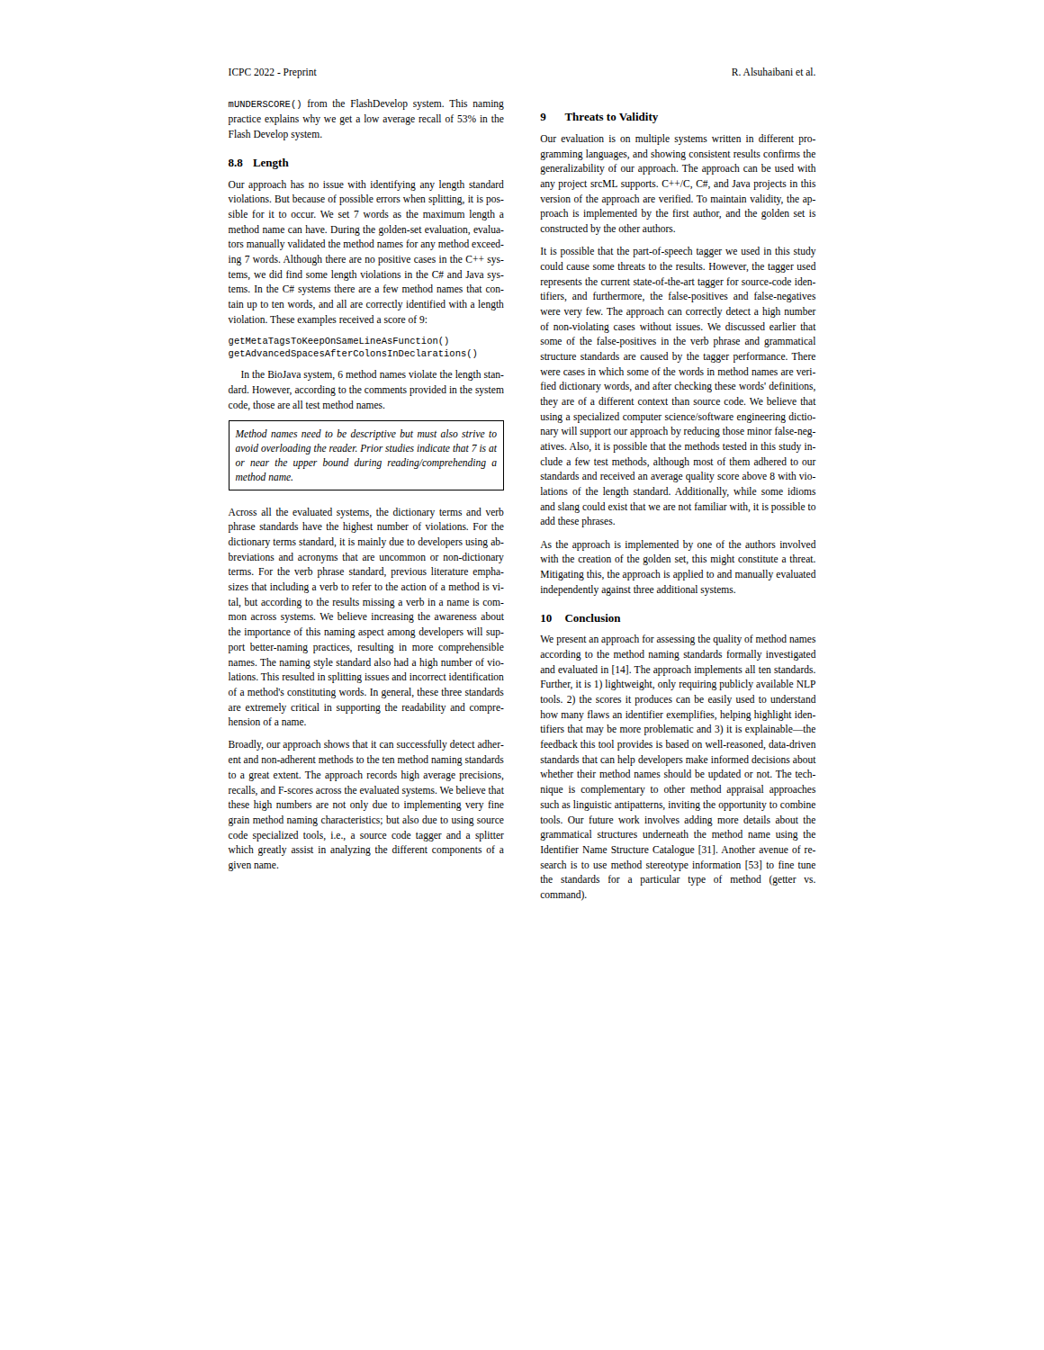ICPC 2022 - Preprint
R. Alsuhaibani et al.
mUNDERSCORE() from the FlashDevelop system. This naming practice explains why we get a low average recall of 53% in the Flash Develop system.
8.8 Length
Our approach has no issue with identifying any length standard violations. But because of possible errors when splitting, it is possible for it to occur. We set 7 words as the maximum length a method name can have. During the golden-set evaluation, evaluators manually validated the method names for any method exceeding 7 words. Although there are no positive cases in the C++ systems, we did find some length violations in the C# and Java systems. In the C# systems there are a few method names that contain up to ten words, and all are correctly identified with a length violation. These examples received a score of 9:
getMetaTagsToKeepOnSameLineAsFunction()
getAdvancedSpacesAfterColonsInDeclarations()
In the BioJava system, 6 method names violate the length standard. However, according to the comments provided in the system code, those are all test method names.
Method names need to be descriptive but must also strive to avoid overloading the reader. Prior studies indicate that 7 is at or near the upper bound during reading/comprehending a method name.
Across all the evaluated systems, the dictionary terms and verb phrase standards have the highest number of violations. For the dictionary terms standard, it is mainly due to developers using abbreviations and acronyms that are uncommon or non-dictionary terms. For the verb phrase standard, previous literature emphasizes that including a verb to refer to the action of a method is vital, but according to the results missing a verb in a name is common across systems. We believe increasing the awareness about the importance of this naming aspect among developers will support better-naming practices, resulting in more comprehensible names. The naming style standard also had a high number of violations. This resulted in splitting issues and incorrect identification of a method's constituting words. In general, these three standards are extremely critical in supporting the readability and comprehension of a name.
Broadly, our approach shows that it can successfully detect adherent and non-adherent methods to the ten method naming standards to a great extent. The approach records high average precisions, recalls, and F-scores across the evaluated systems. We believe that these high numbers are not only due to implementing very fine grain method naming characteristics; but also due to using source code specialized tools, i.e., a source code tagger and a splitter which greatly assist in analyzing the different components of a given name.
9 Threats to Validity
Our evaluation is on multiple systems written in different programming languages, and showing consistent results confirms the generalizability of our approach. The approach can be used with any project srcML supports. C++/C, C#, and Java projects in this version of the approach are verified. To maintain validity, the approach is implemented by the first author, and the golden set is constructed by the other authors.
It is possible that the part-of-speech tagger we used in this study could cause some threats to the results. However, the tagger used represents the current state-of-the-art tagger for source-code identifiers, and furthermore, the false-positives and false-negatives were very few. The approach can correctly detect a high number of non-violating cases without issues. We discussed earlier that some of the false-positives in the verb phrase and grammatical structure standards are caused by the tagger performance. There were cases in which some of the words in method names are verified dictionary words, and after checking these words' definitions, they are of a different context than source code. We believe that using a specialized computer science/software engineering dictionary will support our approach by reducing those minor false-negatives. Also, it is possible that the methods tested in this study include a few test methods, although most of them adhered to our standards and received an average quality score above 8 with violations of the length standard. Additionally, while some idioms and slang could exist that we are not familiar with, it is possible to add these phrases.
As the approach is implemented by one of the authors involved with the creation of the golden set, this might constitute a threat. Mitigating this, the approach is applied to and manually evaluated independently against three additional systems.
10 Conclusion
We present an approach for assessing the quality of method names according to the method naming standards formally investigated and evaluated in [14]. The approach implements all ten standards. Further, it is 1) lightweight, only requiring publicly available NLP tools. 2) the scores it produces can be easily used to understand how many flaws an identifier exemplifies, helping highlight identifiers that may be more problematic and 3) it is explainable—the feedback this tool provides is based on well-reasoned, data-driven standards that can help developers make informed decisions about whether their method names should be updated or not. The technique is complementary to other method appraisal approaches such as linguistic antipatterns, inviting the opportunity to combine tools. Our future work involves adding more details about the grammatical structures underneath the method name using the Identifier Name Structure Catalogue [31]. Another avenue of research is to use method stereotype information [53] to fine tune the standards for a particular type of method (getter vs. command).